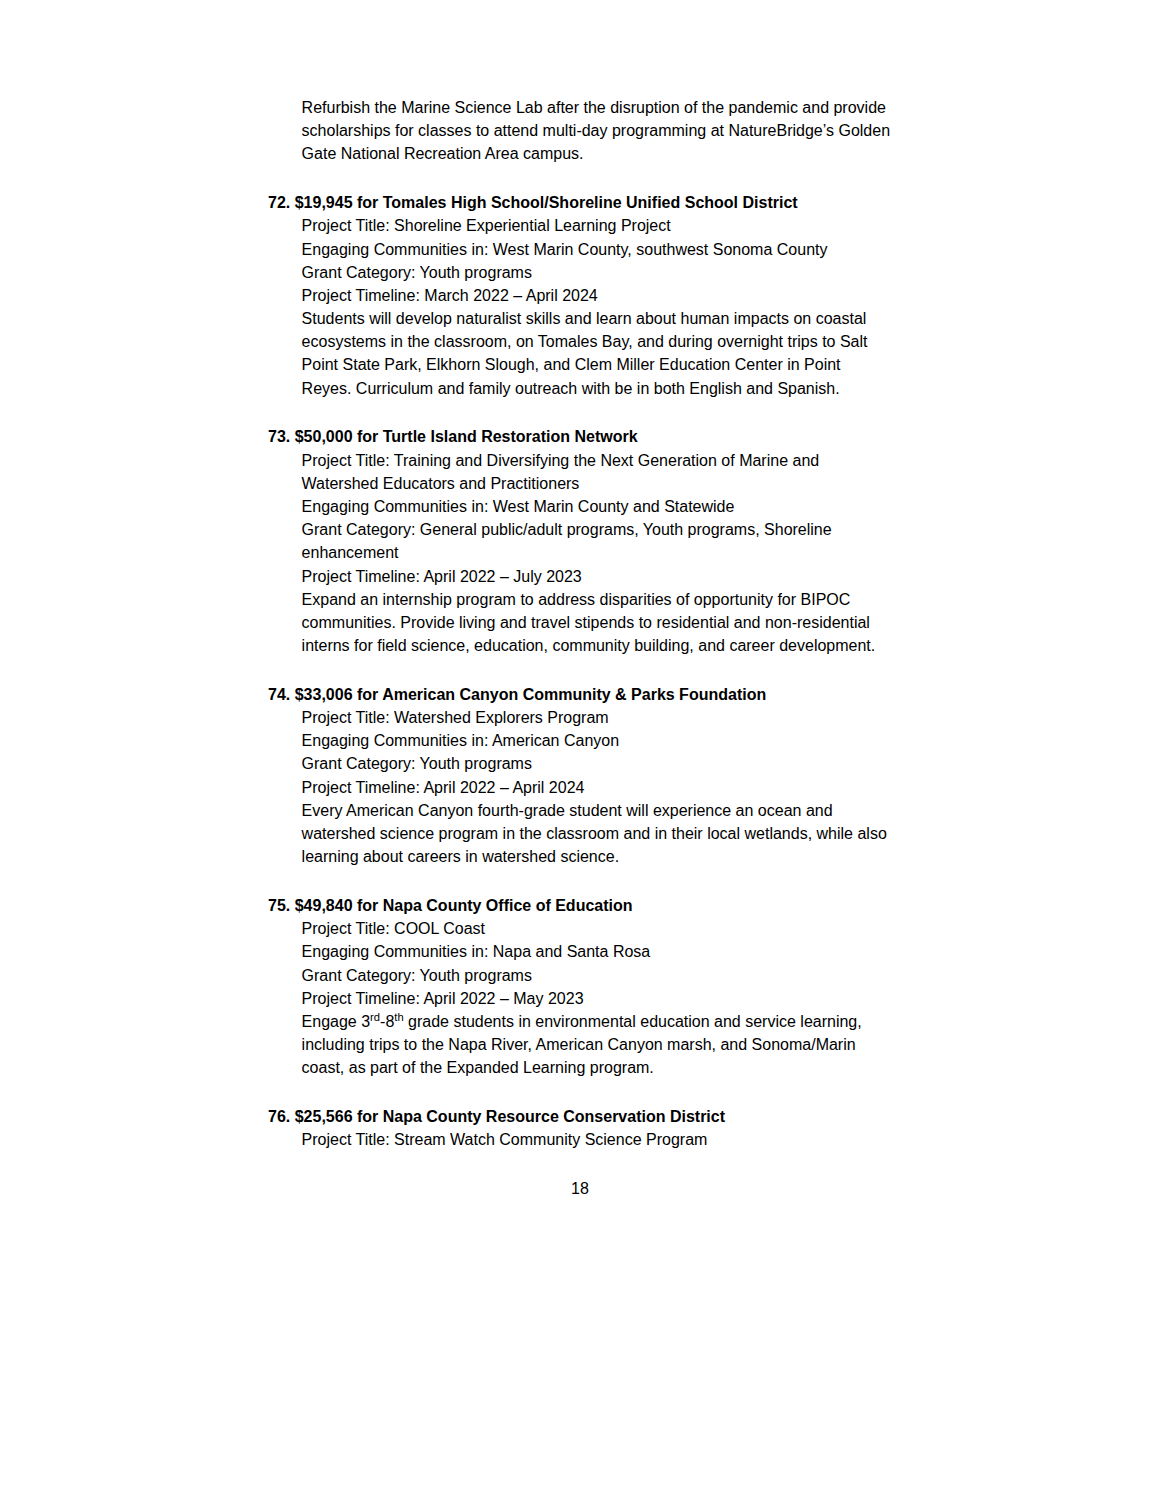Refurbish the Marine Science Lab after the disruption of the pandemic and provide scholarships for classes to attend multi-day programming at NatureBridge’s Golden Gate National Recreation Area campus.
72. $19,945 for Tomales High School/Shoreline Unified School District
Project Title: Shoreline Experiential Learning Project
Engaging Communities in: West Marin County, southwest Sonoma County
Grant Category: Youth programs
Project Timeline: March 2022 – April 2024
Students will develop naturalist skills and learn about human impacts on coastal ecosystems in the classroom, on Tomales Bay, and during overnight trips to Salt Point State Park, Elkhorn Slough, and Clem Miller Education Center in Point Reyes. Curriculum and family outreach with be in both English and Spanish.
73. $50,000 for Turtle Island Restoration Network
Project Title: Training and Diversifying the Next Generation of Marine and Watershed Educators and Practitioners
Engaging Communities in: West Marin County and Statewide
Grant Category: General public/adult programs, Youth programs, Shoreline enhancement
Project Timeline: April 2022 – July 2023
Expand an internship program to address disparities of opportunity for BIPOC communities. Provide living and travel stipends to residential and non-residential interns for field science, education, community building, and career development.
74. $33,006 for American Canyon Community & Parks Foundation
Project Title: Watershed Explorers Program
Engaging Communities in: American Canyon
Grant Category: Youth programs
Project Timeline: April 2022 – April 2024
Every American Canyon fourth-grade student will experience an ocean and watershed science program in the classroom and in their local wetlands, while also learning about careers in watershed science.
75. $49,840 for Napa County Office of Education
Project Title: COOL Coast
Engaging Communities in: Napa and Santa Rosa
Grant Category: Youth programs
Project Timeline: April 2022 – May 2023
Engage 3rd-8th grade students in environmental education and service learning, including trips to the Napa River, American Canyon marsh, and Sonoma/Marin coast, as part of the Expanded Learning program.
76. $25,566 for Napa County Resource Conservation District
Project Title: Stream Watch Community Science Program
18